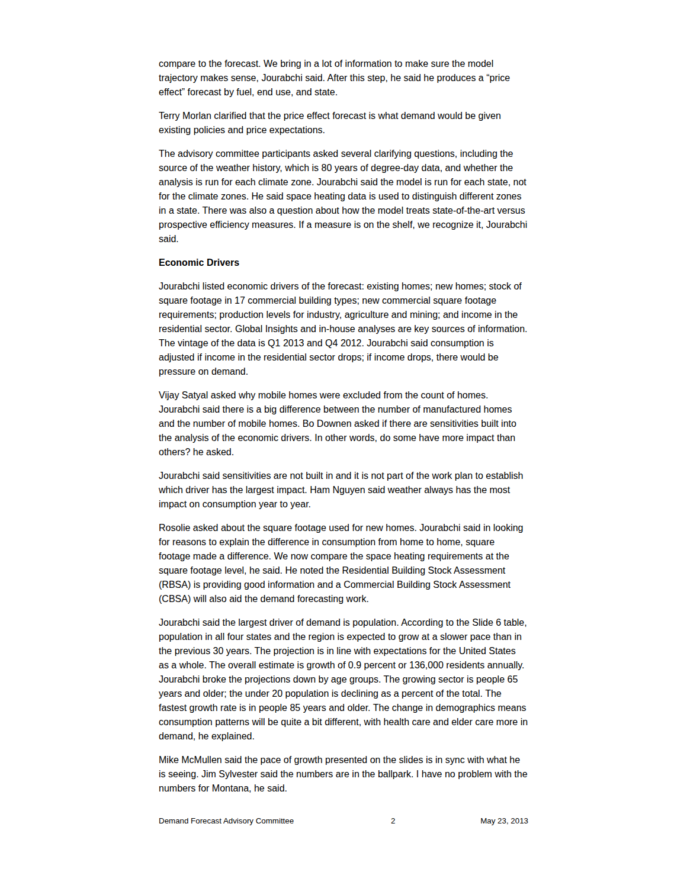compare to the forecast. We bring in a lot of information to make sure the model trajectory makes sense, Jourabchi said. After this step, he said he produces a “price effect” forecast by fuel, end use, and state.
Terry Morlan clarified that the price effect forecast is what demand would be given existing policies and price expectations.
The advisory committee participants asked several clarifying questions, including the source of the weather history, which is 80 years of degree-day data, and whether the analysis is run for each climate zone. Jourabchi said the model is run for each state, not for the climate zones. He said space heating data is used to distinguish different zones in a state. There was also a question about how the model treats state-of-the-art versus prospective efficiency measures. If a measure is on the shelf, we recognize it, Jourabchi said.
Economic Drivers
Jourabchi listed economic drivers of the forecast: existing homes; new homes; stock of square footage in 17 commercial building types; new commercial square footage requirements; production levels for industry, agriculture and mining; and income in the residential sector. Global Insights and in-house analyses are key sources of information. The vintage of the data is Q1 2013 and Q4 2012. Jourabchi said consumption is adjusted if income in the residential sector drops; if income drops, there would be pressure on demand.
Vijay Satyal asked why mobile homes were excluded from the count of homes. Jourabchi said there is a big difference between the number of manufactured homes and the number of mobile homes. Bo Downen asked if there are sensitivities built into the analysis of the economic drivers. In other words, do some have more impact than others? he asked.
Jourabchi said sensitivities are not built in and it is not part of the work plan to establish which driver has the largest impact. Ham Nguyen said weather always has the most impact on consumption year to year.
Rosolie asked about the square footage used for new homes. Jourabchi said in looking for reasons to explain the difference in consumption from home to home, square footage made a difference. We now compare the space heating requirements at the square footage level, he said. He noted the Residential Building Stock Assessment (RBSA) is providing good information and a Commercial Building Stock Assessment (CBSA) will also aid the demand forecasting work.
Jourabchi said the largest driver of demand is population. According to the Slide 6 table, population in all four states and the region is expected to grow at a slower pace than in the previous 30 years. The projection is in line with expectations for the United States as a whole. The overall estimate is growth of 0.9 percent or 136,000 residents annually. Jourabchi broke the projections down by age groups. The growing sector is people 65 years and older; the under 20 population is declining as a percent of the total. The fastest growth rate is in people 85 years and older. The change in demographics means consumption patterns will be quite a bit different, with health care and elder care more in demand, he explained.
Mike McMullen said the pace of growth presented on the slides is in sync with what he is seeing. Jim Sylvester said the numbers are in the ballpark. I have no problem with the numbers for Montana, he said.
Demand Forecast Advisory Committee
2
May 23, 2013